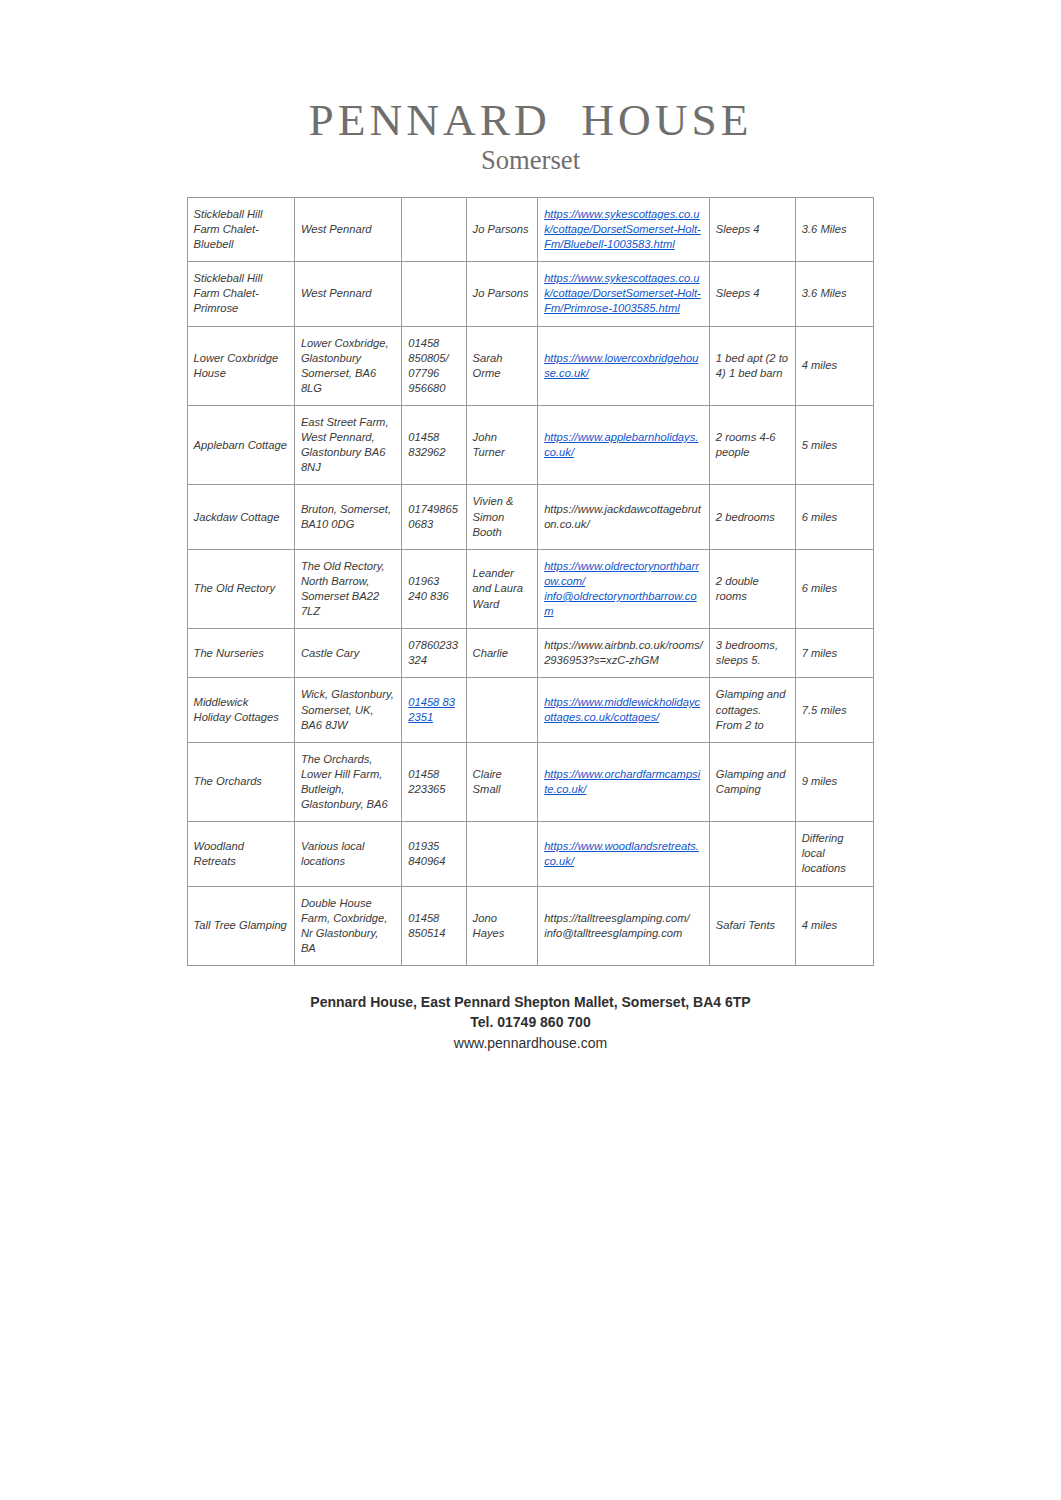PENNARD HOUSE
Somerset
| Stickleball Hill Farm Chalet- Bluebell | West Pennard | | Jo Parsons | https://www.sykescottages.co.uk/cottage/DorsetSomerset-Holt-Fm/Bluebell-1003583.html | Sleeps 4 | 3.6 Miles |
| Stickleball Hill Farm Chalet- Primrose | West Pennard | | Jo Parsons | https://www.sykescottages.co.uk/cottage/DorsetSomerset-Holt-Fm/Primrose-1003585.html | Sleeps 4 | 3.6 Miles |
| Lower Coxbridge House | Lower Coxbridge, Glastonbury Somerset, BA6 8LG | 01458 850805/ 07796 956680 | Sarah Orme | https://www.lowercoxbridgehouse.co.uk/ | 1 bed apt (2 to 4) 1 bed barn | 4 miles |
| Applebarn Cottage | East Street Farm, West Pennard, Glastonbury BA6 8NJ | 01458 832962 | John Turner | https://www.applebarnholidays.co.uk/ | 2 rooms 4-6 people | 5 miles |
| Jackdaw Cottage | Bruton, Somerset, BA10 0DG | 017498650683 | Vivien & Simon Booth | https://www.jackdawcottagebruton.co.uk/ | 2 bedrooms | 6 miles |
| The Old Rectory | The Old Rectory, North Barrow, Somerset BA22 7LZ | 01963 240 836 | Leander and Laura Ward | https://www.oldrectorynorthbarrow.com/ info@oldrectorynorthbarrow.com | 2 double rooms | 6 miles |
| The Nurseries | Castle Cary | 07860233324 | Charlie | https://www.airbnb.co.uk/rooms/2936953?s=xzC-zhGM | 3 bedrooms, sleeps 5. | 7 miles |
| Middlewick Holiday Cottages | Wick, Glastonbury, Somerset, UK, BA6 8JW | 01458 832351 | | https://www.middlewickholidaycottages.co.uk/cottages/ | Glamping and cottages. From 2 to | 7.5 miles |
| The Orchards | The Orchards, Lower Hill Farm, Butleigh, Glastonbury, BA6 | 01458 223365 | Claire Small | https://www.orchardfarmcampsite.co.uk/ | Glamping and Camping | 9 miles |
| Woodland Retreats | Various local locations | 01935 840964 | | https://www.woodlandsretreats.co.uk/ | | Differing local locations |
| Tall Tree Glamping | Double House Farm, Coxbridge, Nr Glastonbury, BA | 01458 850514 | Jono Hayes | https://talltreesglamping.com/ info@talltreesglamping.com | Safari Tents | 4 miles |
Pennard House, East Pennard Shepton Mallet, Somerset, BA4 6TP
Tel. 01749 860 700
www.pennardhouse.com